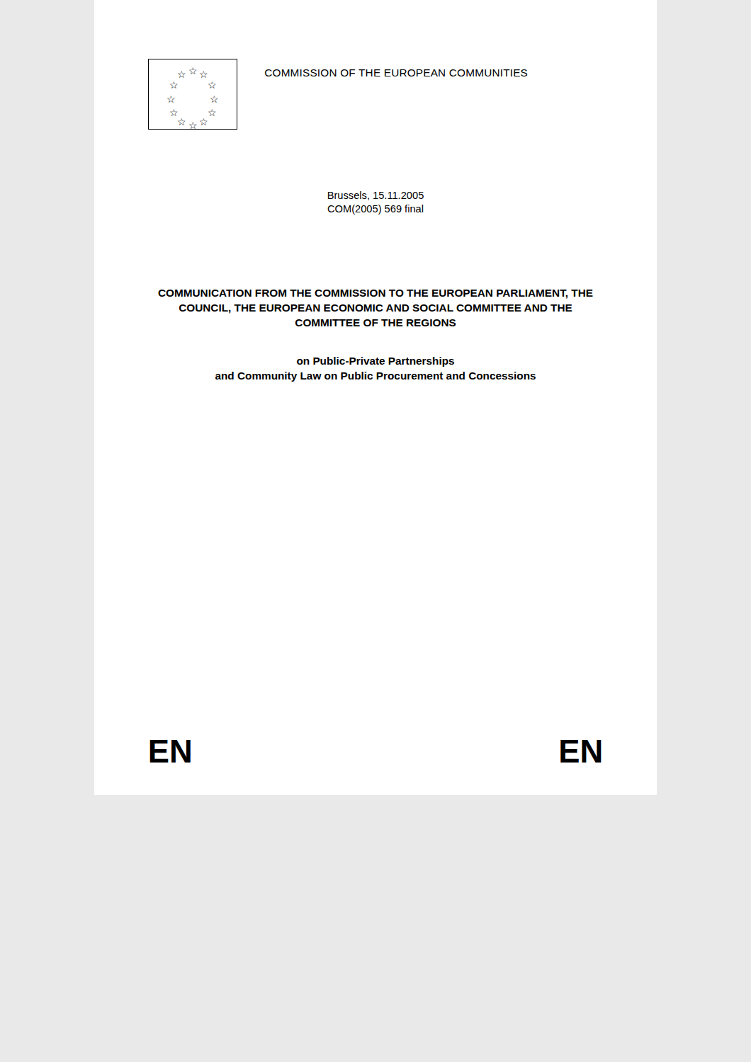☆ ☆ ☆ ☆ ☆ ☆ ☆ ☆ ☆ ☆ ☆ ☆
COMMISSION OF THE EUROPEAN COMMUNITIES
Brussels, 15.11.2005
COM(2005) 569 final
Communication from the Commission to the European Parliament, the Council, the European Economic and Social Committee and the Committee of the Regions
on Public-Private Partnerships
and Community Law on Public Procurement and Concessions
EN EN